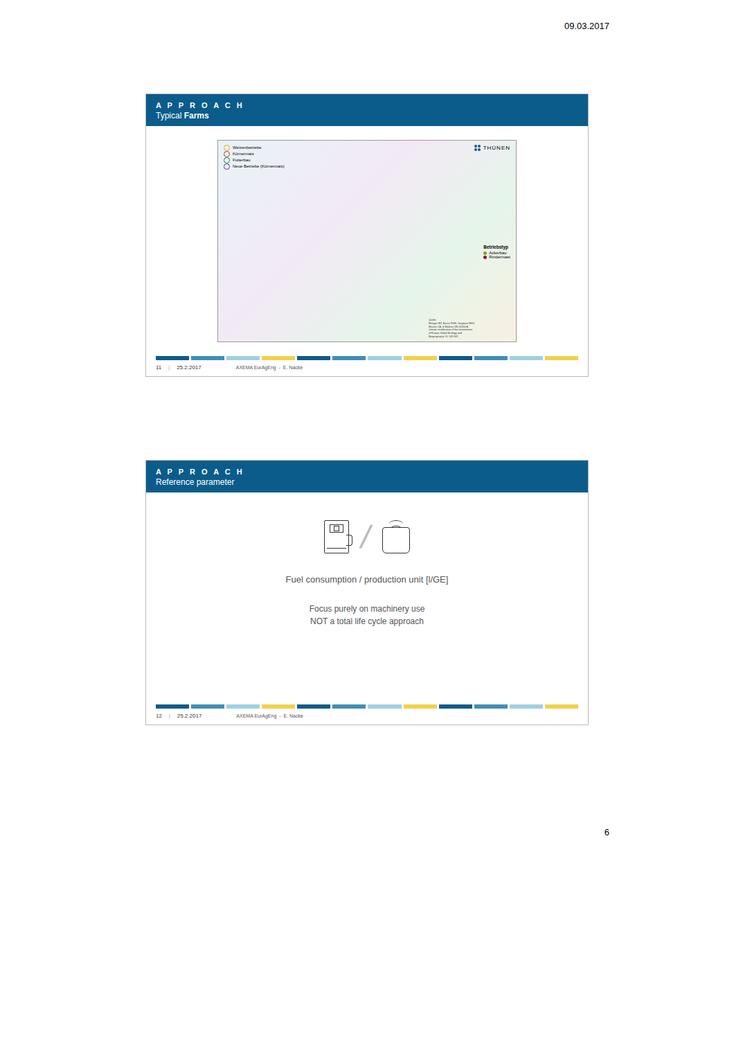09.03.2017
A P P R O A C H
Typical Farms
Weizenbetriebe
Körnermais
Futterbau
Neue Betriebe (Körnermais)
THÜNEN
Betriebstyp
Ackerbau
Rindermast
Quelle:
Metzger MJ, Bunce RGH, Jongman RHG,
Mucher CA, & Watkins JW (2005) A
climatic stratification of the environment
of Europe Global Ecology and
Biogeography 14, 549-563
11 | 25.2.2017 AXEMA EurAgEng - E. Nacke
A P P R O A C H
Reference parameter
/
Fuel consumption / production unit [l/GE]
Focus purely on machinery use
NOT a total life cycle approach
12 | 25.2.2017 AXEMA EurAgEng - E. Nacke
6